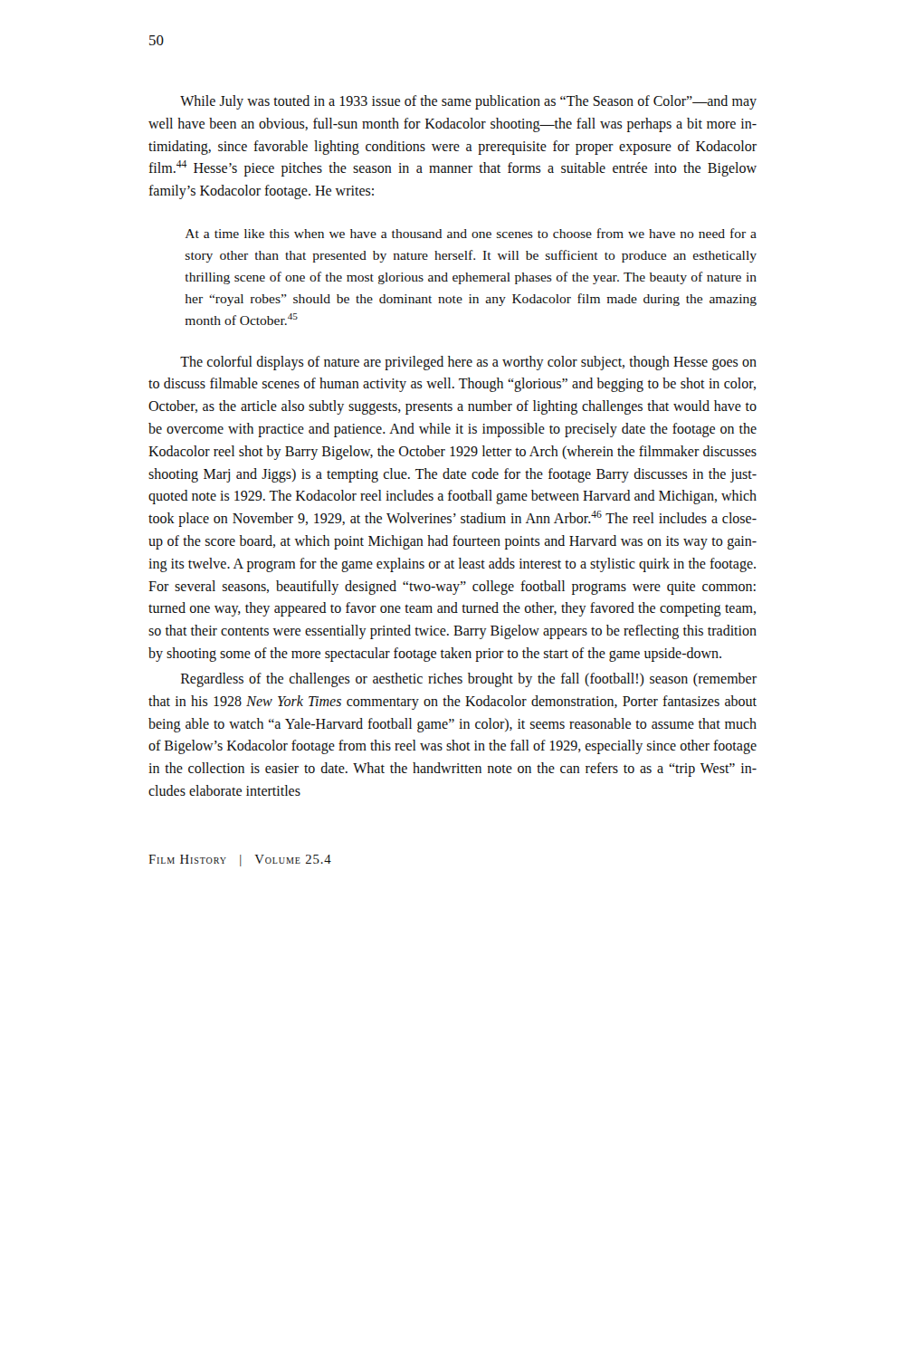50
While July was touted in a 1933 issue of the same publication as “The Season of Color”—and may well have been an obvious, full-sun month for Kodacolor shooting—the fall was perhaps a bit more intimidating, since favorable lighting conditions were a prerequisite for proper exposure of Kodacolor film.44 Hesse’s piece pitches the season in a manner that forms a suitable entrée into the Bigelow family’s Kodacolor footage. He writes:
At a time like this when we have a thousand and one scenes to choose from we have no need for a story other than that presented by nature herself. It will be sufficient to produce an esthetically thrilling scene of one of the most glorious and ephemeral phases of the year. The beauty of nature in her “royal robes” should be the dominant note in any Kodacolor film made during the amazing month of October.45
The colorful displays of nature are privileged here as a worthy color subject, though Hesse goes on to discuss filmable scenes of human activity as well. Though “glorious” and begging to be shot in color, October, as the article also subtly suggests, presents a number of lighting challenges that would have to be overcome with practice and patience. And while it is impossible to precisely date the footage on the Kodacolor reel shot by Barry Bigelow, the October 1929 letter to Arch (wherein the filmmaker discusses shooting Marj and Jiggs) is a tempting clue. The date code for the footage Barry discusses in the just-quoted note is 1929. The Kodacolor reel includes a football game between Harvard and Michigan, which took place on November 9, 1929, at the Wolverines’ stadium in Ann Arbor.46 The reel includes a close-up of the score board, at which point Michigan had fourteen points and Harvard was on its way to gaining its twelve. A program for the game explains or at least adds interest to a stylistic quirk in the footage. For several seasons, beautifully designed “two-way” college football programs were quite common: turned one way, they appeared to favor one team and turned the other, they favored the competing team, so that their contents were essentially printed twice. Barry Bigelow appears to be reflecting this tradition by shooting some of the more spectacular footage taken prior to the start of the game upside-down.
Regardless of the challenges or aesthetic riches brought by the fall (football!) season (remember that in his 1928 New York Times commentary on the Kodacolor demonstration, Porter fantasizes about being able to watch “a Yale-Harvard football game” in color), it seems reasonable to assume that much of Bigelow’s Kodacolor footage from this reel was shot in the fall of 1929, especially since other footage in the collection is easier to date. What the handwritten note on the can refers to as a “trip West” includes elaborate intertitles
Film History | Volume 25.4